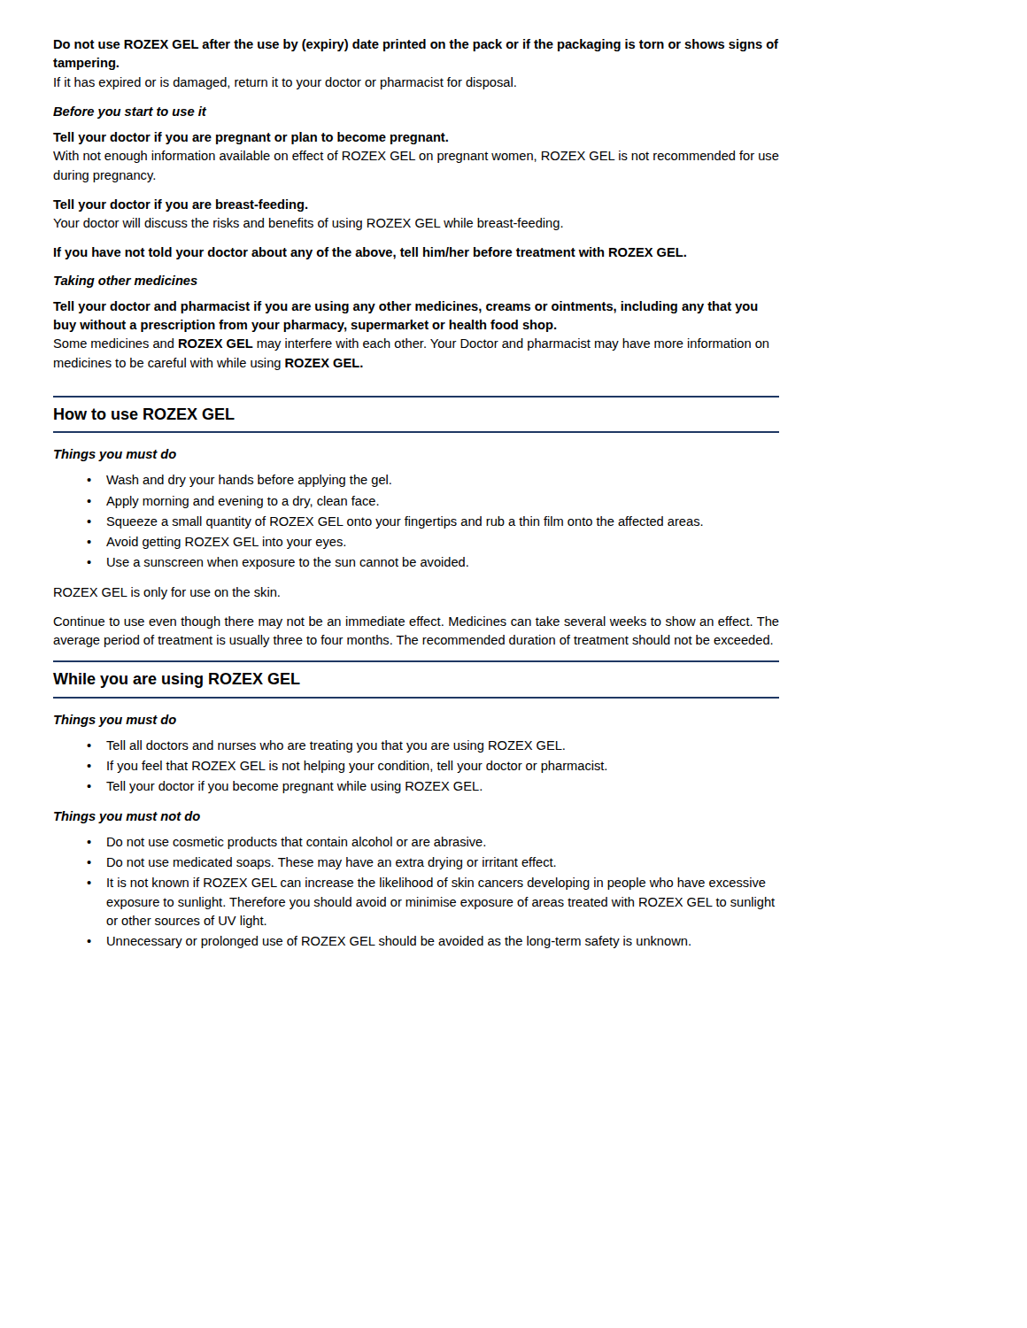Do not use ROZEX GEL after the use by (expiry) date printed on the pack or if the packaging is torn or shows signs of tampering.
If it has expired or is damaged, return it to your doctor or pharmacist for disposal.
Before you start to use it
Tell your doctor if you are pregnant or plan to become pregnant.
With not enough information available on effect of ROZEX GEL on pregnant women, ROZEX GEL is not recommended for use during pregnancy.
Tell your doctor if you are breast-feeding.
Your doctor will discuss the risks and benefits of using ROZEX GEL while breast-feeding.
If you have not told your doctor about any of the above, tell him/her before treatment with ROZEX GEL.
Taking other medicines
Tell your doctor and pharmacist if you are using any other medicines, creams or ointments, including any that you buy without a prescription from your pharmacy, supermarket or health food shop.
Some medicines and ROZEX GEL may interfere with each other. Your Doctor and pharmacist may have more information on medicines to be careful with while using ROZEX GEL.
How to use ROZEX GEL
Things you must do
Wash and dry your hands before applying the gel.
Apply morning and evening to a dry, clean face.
Squeeze a small quantity of ROZEX GEL onto your fingertips and rub a thin film onto the affected areas.
Avoid getting ROZEX GEL into your eyes.
Use a sunscreen when exposure to the sun cannot be avoided.
ROZEX GEL is only for use on the skin.
Continue to use even though there may not be an immediate effect. Medicines can take several weeks to show an effect. The average period of treatment is usually three to four months. The recommended duration of treatment should not be exceeded.
While you are using ROZEX GEL
Things you must do
Tell all doctors and nurses who are treating you that you are using ROZEX GEL.
If you feel that ROZEX GEL is not helping your condition, tell your doctor or pharmacist.
Tell your doctor if you become pregnant while using ROZEX GEL.
Things you must not do
Do not use cosmetic products that contain alcohol or are abrasive.
Do not use medicated soaps. These may have an extra drying or irritant effect.
It is not known if ROZEX GEL can increase the likelihood of skin cancers developing in people who have excessive exposure to sunlight. Therefore you should avoid or minimise exposure of areas treated with ROZEX GEL to sunlight or other sources of UV light.
Unnecessary or prolonged use of ROZEX GEL should be avoided as the long-term safety is unknown.